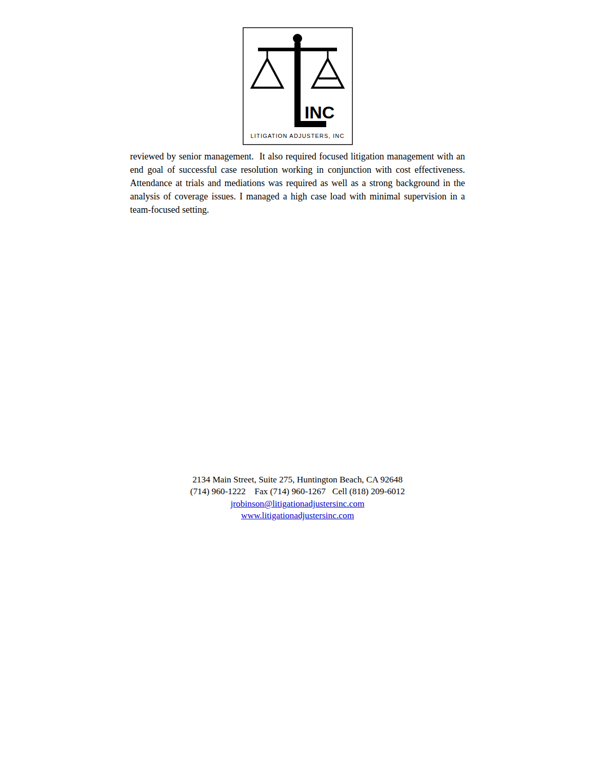INC LITIGATION ADJUSTERS, INC
reviewed by senior management. It also required focused litigation management with an end goal of successful case resolution working in conjunction with cost effectiveness. Attendance at trials and mediations was required as well as a strong background in the analysis of coverage issues. I managed a high case load with minimal supervision in a team-focused setting.
2134 Main Street, Suite 275, Huntington Beach, CA 92648 (714) 960-1222 Fax (714) 960-1267 Cell (818) 209-6012 jrobinson@litigationadjustersinc.com www.litigationadjustersinc.com